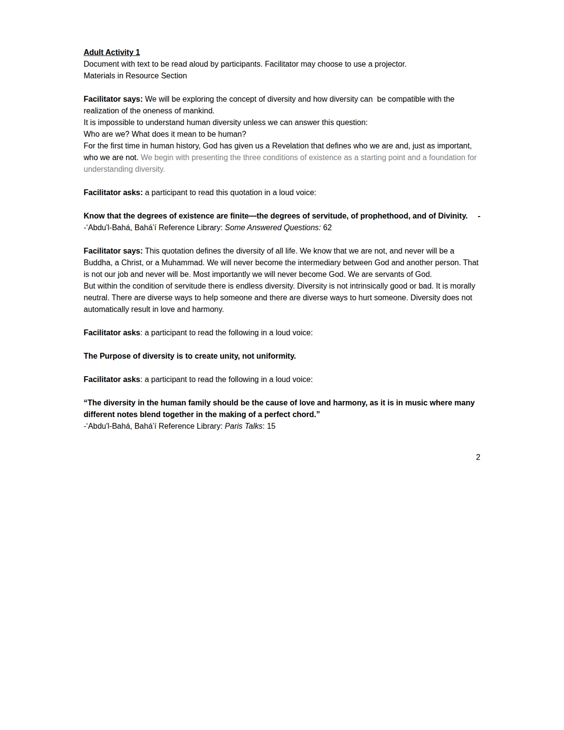Adult Activity 1
Document with text to be read aloud by participants. Facilitator may choose to use a projector.
Materials in Resource Section
Facilitator says: We will be exploring the concept of diversity and how diversity can be compatible with the realization of the oneness of mankind.
It is impossible to understand human diversity unless we can answer this question:
Who are we? What does it mean to be human?
For the first time in human history, God has given us a Revelation that defines who we are and, just as important, who we are not. We begin with presenting the three conditions of existence as a starting point and a foundation for understanding diversity.
Facilitator asks: a participant to read this quotation in a loud voice:
Know that the degrees of existence are finite—the degrees of servitude, of prophethood, and of Divinity. -
-‘Abdu'l-Bahá, Bahá’í Reference Library: Some Answered Questions: 62
Facilitator says: This quotation defines the diversity of all life. We know that we are not, and never will be a Buddha, a Christ, or a Muhammad. We will never become the intermediary between God and another person. That is not our job and never will be. Most importantly we will never become God. We are servants of God.
But within the condition of servitude there is endless diversity. Diversity is not intrinsically good or bad. It is morally neutral. There are diverse ways to help someone and there are diverse ways to hurt someone. Diversity does not automatically result in love and harmony.
Facilitator asks: a participant to read the following in a loud voice:
The Purpose of diversity is to create unity, not uniformity.
Facilitator asks: a participant to read the following in a loud voice:
“The diversity in the human family should be the cause of love and harmony, as it is in music where many different notes blend together in the making of a perfect chord.”
-‘Abdu'l-Bahá, Bahá’í Reference Library: Paris Talks: 15
2